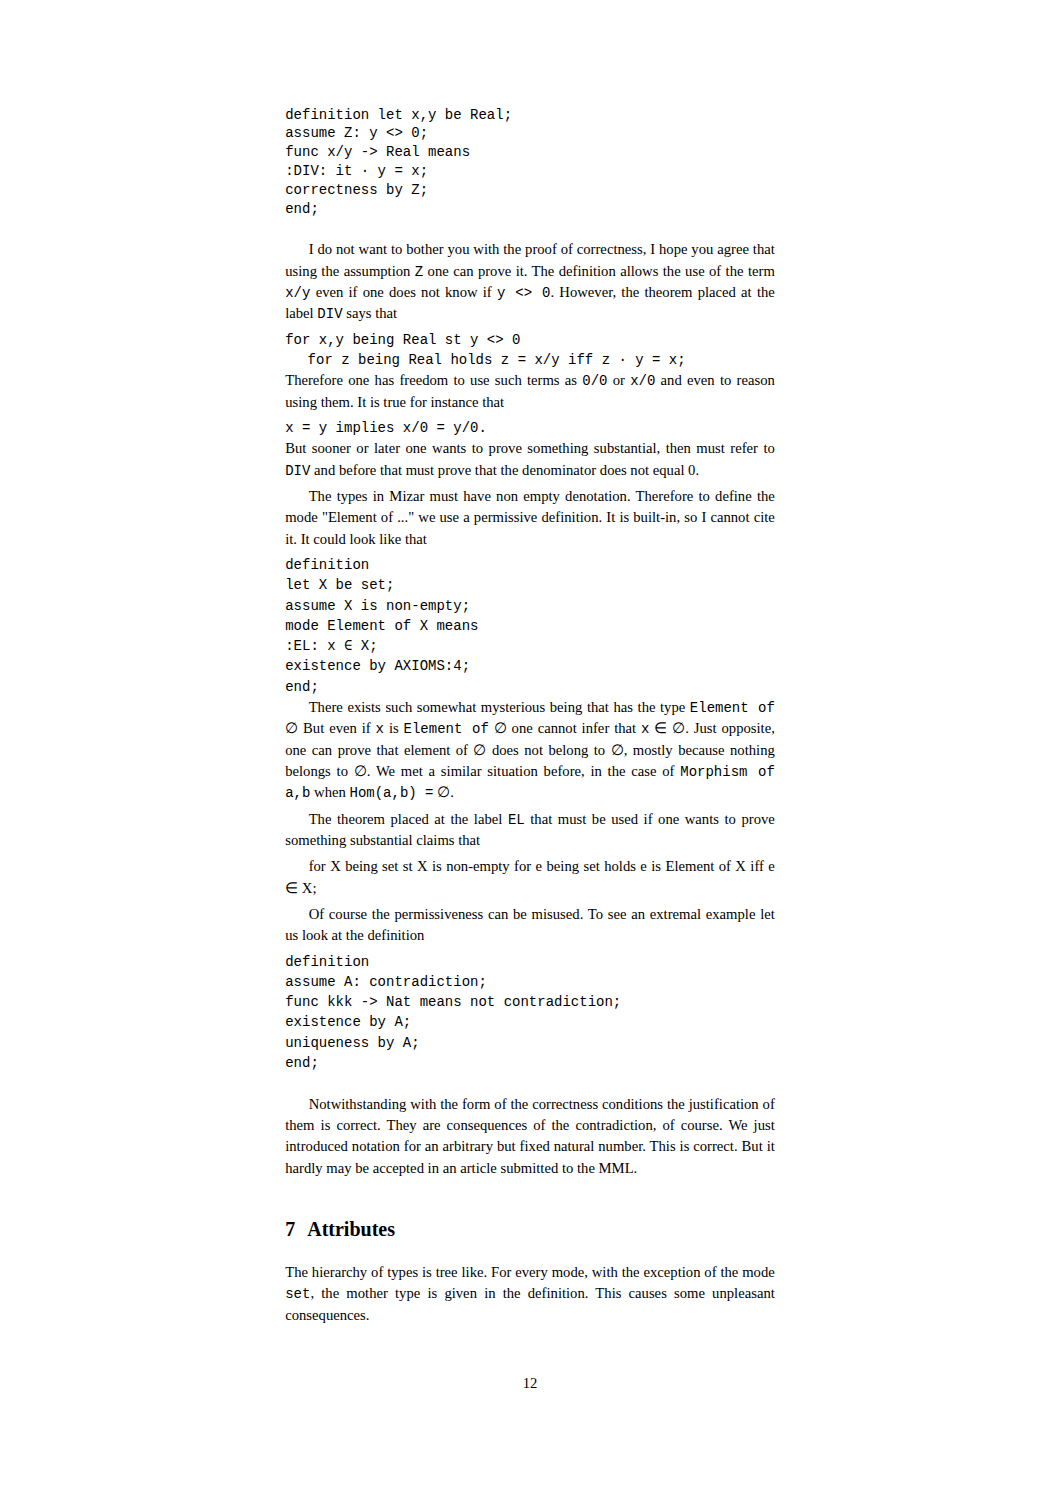definition let x,y be Real;
assume Z: y <> 0;
func x/y -> Real means
:DIV: it · y = x;
correctness by Z;
end;
I do not want to bother you with the proof of correctness, I hope you agree that using the assumption Z one can prove it. The definition allows the use of the term x/y even if one does not know if y <> 0. However, the theorem placed at the label DIV says that
for x,y being Real st y <> 0
for z being Real holds z = x/y iff z · y = x;
Therefore one has freedom to use such terms as 0/0 or x/0 and even to reason using them. It is true for instance that
x = y implies x/0 = y/0.
But sooner or later one wants to prove something substantial, then must refer to DIV and before that must prove that the denominator does not equal 0.
The types in Mizar must have non empty denotation. Therefore to define the mode "Element of ..." we use a permissive definition. It is built-in, so I cannot cite it. It could look like that
definition
let X be set;
assume X is non-empty;
mode Element of X means
:EL: x ∈ X;
existence by AXIOMS:4;
end;
There exists such somewhat mysterious being that has the type Element of ∅ But even if x is Element of ∅ one cannot infer that x ∈ ∅. Just opposite, one can prove that element of ∅ does not belong to ∅, mostly because nothing belongs to ∅. We met a similar situation before, in the case of Morphism of a,b when Hom(a,b) = ∅.
The theorem placed at the label EL that must be used if one wants to prove something substantial claims that
for X being set st X is non-empty for e being set holds e is Element of X iff e ∈ X;
Of course the permissiveness can be misused. To see an extremal example let us look at the definition
definition
assume A: contradiction;
func kkk -> Nat means not contradiction;
existence by A;
uniqueness by A;
end;
Notwithstanding with the form of the correctness conditions the justification of them is correct. They are consequences of the contradiction, of course. We just introduced notation for an arbitrary but fixed natural number. This is correct. But it hardly may be accepted in an article submitted to the MML.
7 Attributes
The hierarchy of types is tree like. For every mode, with the exception of the mode set, the mother type is given in the definition. This causes some unpleasant consequences.
12